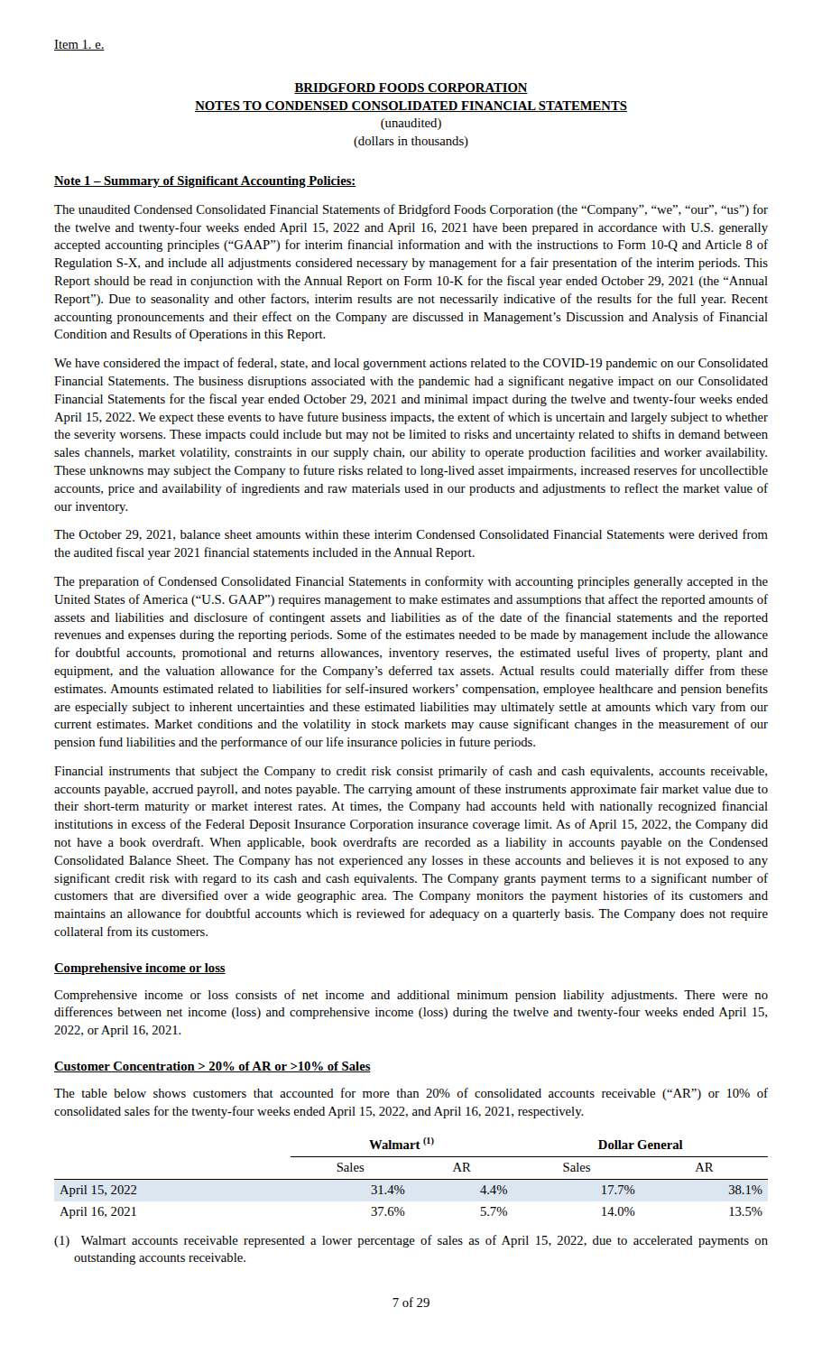Item 1. e.
BRIDGFORD FOODS CORPORATION
NOTES TO CONDENSED CONSOLIDATED FINANCIAL STATEMENTS
(unaudited)
(dollars in thousands)
Note 1 – Summary of Significant Accounting Policies:
The unaudited Condensed Consolidated Financial Statements of Bridgford Foods Corporation (the “Company”, “we”, “our”, “us”) for the twelve and twenty-four weeks ended April 15, 2022 and April 16, 2021 have been prepared in accordance with U.S. generally accepted accounting principles (“GAAP”) for interim financial information and with the instructions to Form 10-Q and Article 8 of Regulation S-X, and include all adjustments considered necessary by management for a fair presentation of the interim periods. This Report should be read in conjunction with the Annual Report on Form 10-K for the fiscal year ended October 29, 2021 (the “Annual Report”). Due to seasonality and other factors, interim results are not necessarily indicative of the results for the full year. Recent accounting pronouncements and their effect on the Company are discussed in Management’s Discussion and Analysis of Financial Condition and Results of Operations in this Report.
We have considered the impact of federal, state, and local government actions related to the COVID-19 pandemic on our Consolidated Financial Statements. The business disruptions associated with the pandemic had a significant negative impact on our Consolidated Financial Statements for the fiscal year ended October 29, 2021 and minimal impact during the twelve and twenty-four weeks ended April 15, 2022. We expect these events to have future business impacts, the extent of which is uncertain and largely subject to whether the severity worsens. These impacts could include but may not be limited to risks and uncertainty related to shifts in demand between sales channels, market volatility, constraints in our supply chain, our ability to operate production facilities and worker availability. These unknowns may subject the Company to future risks related to long-lived asset impairments, increased reserves for uncollectible accounts, price and availability of ingredients and raw materials used in our products and adjustments to reflect the market value of our inventory.
The October 29, 2021, balance sheet amounts within these interim Condensed Consolidated Financial Statements were derived from the audited fiscal year 2021 financial statements included in the Annual Report.
The preparation of Condensed Consolidated Financial Statements in conformity with accounting principles generally accepted in the United States of America (“U.S. GAAP”) requires management to make estimates and assumptions that affect the reported amounts of assets and liabilities and disclosure of contingent assets and liabilities as of the date of the financial statements and the reported revenues and expenses during the reporting periods. Some of the estimates needed to be made by management include the allowance for doubtful accounts, promotional and returns allowances, inventory reserves, the estimated useful lives of property, plant and equipment, and the valuation allowance for the Company’s deferred tax assets. Actual results could materially differ from these estimates. Amounts estimated related to liabilities for self-insured workers’ compensation, employee healthcare and pension benefits are especially subject to inherent uncertainties and these estimated liabilities may ultimately settle at amounts which vary from our current estimates. Market conditions and the volatility in stock markets may cause significant changes in the measurement of our pension fund liabilities and the performance of our life insurance policies in future periods.
Financial instruments that subject the Company to credit risk consist primarily of cash and cash equivalents, accounts receivable, accounts payable, accrued payroll, and notes payable. The carrying amount of these instruments approximate fair market value due to their short-term maturity or market interest rates. At times, the Company had accounts held with nationally recognized financial institutions in excess of the Federal Deposit Insurance Corporation insurance coverage limit. As of April 15, 2022, the Company did not have a book overdraft. When applicable, book overdrafts are recorded as a liability in accounts payable on the Condensed Consolidated Balance Sheet. The Company has not experienced any losses in these accounts and believes it is not exposed to any significant credit risk with regard to its cash and cash equivalents. The Company grants payment terms to a significant number of customers that are diversified over a wide geographic area. The Company monitors the payment histories of its customers and maintains an allowance for doubtful accounts which is reviewed for adequacy on a quarterly basis. The Company does not require collateral from its customers.
Comprehensive income or loss
Comprehensive income or loss consists of net income and additional minimum pension liability adjustments. There were no differences between net income (loss) and comprehensive income (loss) during the twelve and twenty-four weeks ended April 15, 2022, or April 16, 2021.
Customer Concentration > 20% of AR or >10% of Sales
The table below shows customers that accounted for more than 20% of consolidated accounts receivable (“AR”) or 10% of consolidated sales for the twenty-four weeks ended April 15, 2022, and April 16, 2021, respectively.
| | Walmart (1) | Dollar General |
| --- | --- | --- |
| | Sales | AR | Sales | AR |
| April 15, 2022 | 31.4% | 4.4% | 17.7% | 38.1% |
| April 16, 2021 | 37.6% | 5.7% | 14.0% | 13.5% |
(1) Walmart accounts receivable represented a lower percentage of sales as of April 15, 2022, due to accelerated payments on outstanding accounts receivable.
7 of 29